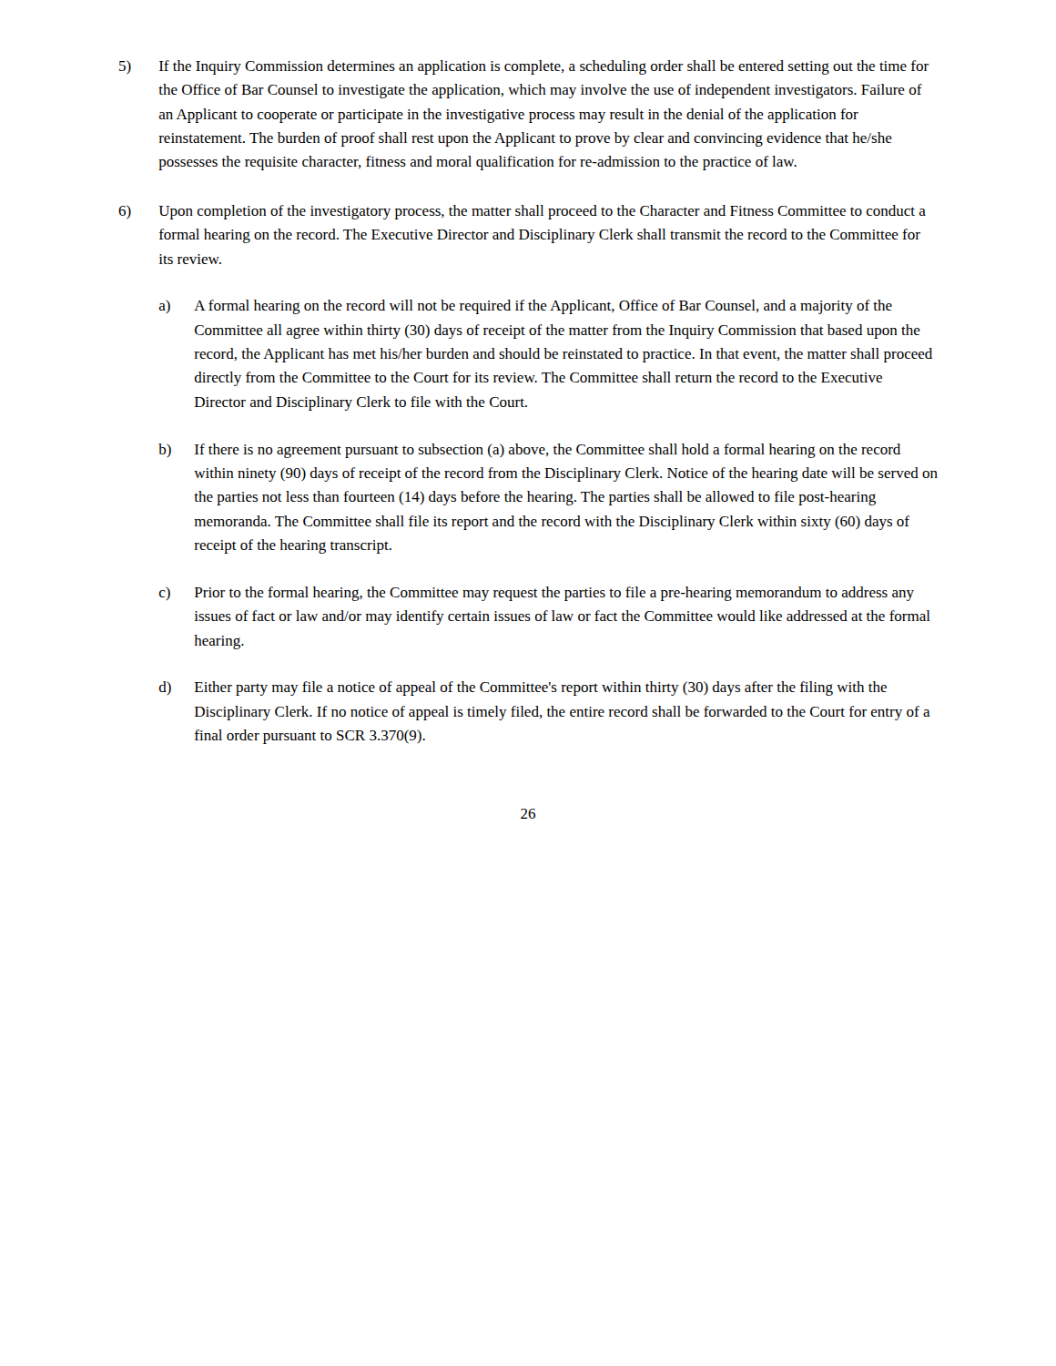5) If the Inquiry Commission determines an application is complete, a scheduling order shall be entered setting out the time for the Office of Bar Counsel to investigate the application, which may involve the use of independent investigators. Failure of an Applicant to cooperate or participate in the investigative process may result in the denial of the application for reinstatement. The burden of proof shall rest upon the Applicant to prove by clear and convincing evidence that he/she possesses the requisite character, fitness and moral qualification for re-admission to the practice of law.
6) Upon completion of the investigatory process, the matter shall proceed to the Character and Fitness Committee to conduct a formal hearing on the record. The Executive Director and Disciplinary Clerk shall transmit the record to the Committee for its review.
a) A formal hearing on the record will not be required if the Applicant, Office of Bar Counsel, and a majority of the Committee all agree within thirty (30) days of receipt of the matter from the Inquiry Commission that based upon the record, the Applicant has met his/her burden and should be reinstated to practice. In that event, the matter shall proceed directly from the Committee to the Court for its review. The Committee shall return the record to the Executive Director and Disciplinary Clerk to file with the Court.
b) If there is no agreement pursuant to subsection (a) above, the Committee shall hold a formal hearing on the record within ninety (90) days of receipt of the record from the Disciplinary Clerk. Notice of the hearing date will be served on the parties not less than fourteen (14) days before the hearing. The parties shall be allowed to file post-hearing memoranda. The Committee shall file its report and the record with the Disciplinary Clerk within sixty (60) days of receipt of the hearing transcript.
c) Prior to the formal hearing, the Committee may request the parties to file a pre-hearing memorandum to address any issues of fact or law and/or may identify certain issues of law or fact the Committee would like addressed at the formal hearing.
d) Either party may file a notice of appeal of the Committee's report within thirty (30) days after the filing with the Disciplinary Clerk. If no notice of appeal is timely filed, the entire record shall be forwarded to the Court for entry of a final order pursuant to SCR 3.370(9).
26